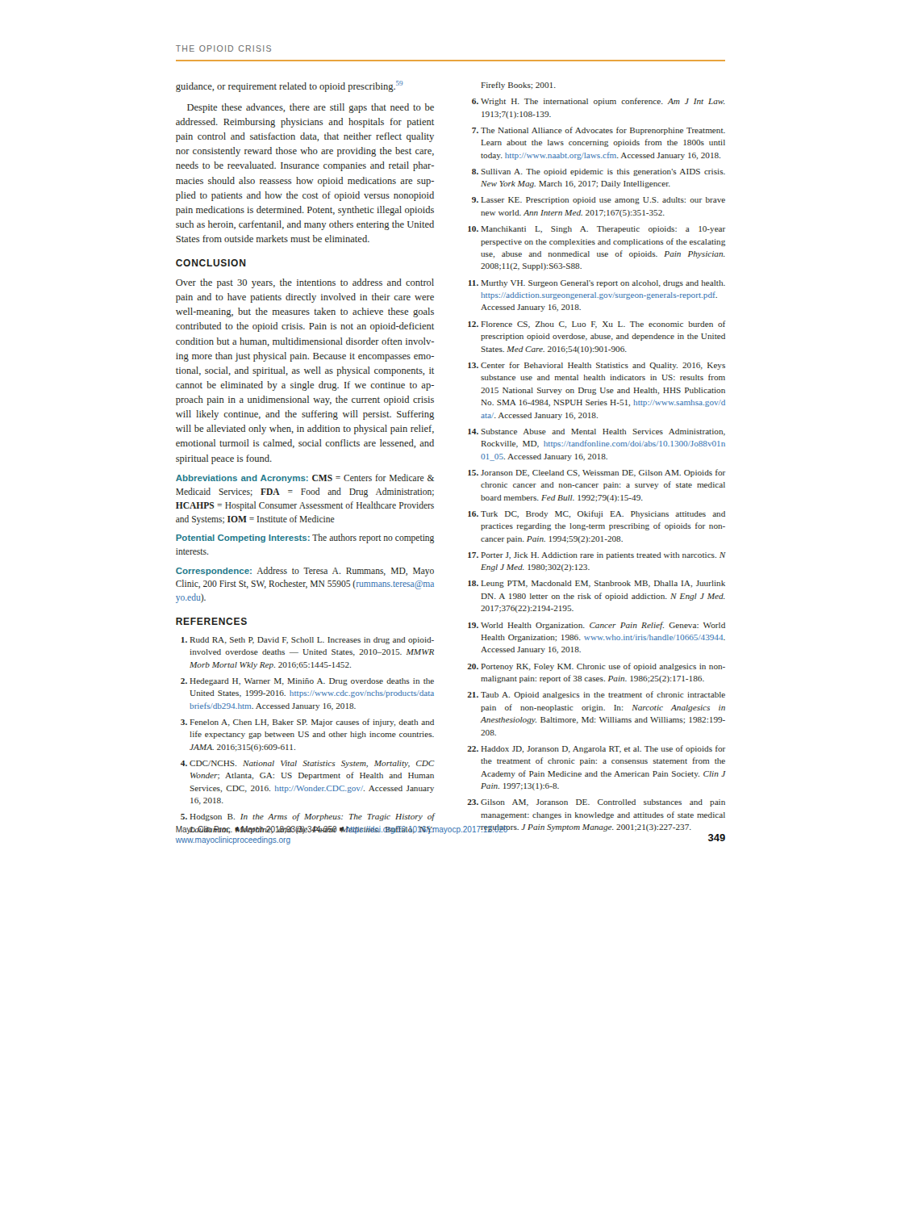The Opioid Crisis
guidance, or requirement related to opioid prescribing.59
Despite these advances, there are still gaps that need to be addressed. Reimbursing physicians and hospitals for patient pain control and satisfaction data, that neither reflect quality nor consistently reward those who are providing the best care, needs to be reevaluated. Insurance companies and retail pharmacies should also reassess how opioid medications are supplied to patients and how the cost of opioid versus nonopioid pain medications is determined. Potent, synthetic illegal opioids such as heroin, carfentanil, and many others entering the United States from outside markets must be eliminated.
CONCLUSION
Over the past 30 years, the intentions to address and control pain and to have patients directly involved in their care were well-meaning, but the measures taken to achieve these goals contributed to the opioid crisis. Pain is not an opioid-deficient condition but a human, multidimensional disorder often involving more than just physical pain. Because it encompasses emotional, social, and spiritual, as well as physical components, it cannot be eliminated by a single drug. If we continue to approach pain in a unidimensional way, the current opioid crisis will likely continue, and the suffering will persist. Suffering will be alleviated only when, in addition to physical pain relief, emotional turmoil is calmed, social conflicts are lessened, and spiritual peace is found.
Abbreviations and Acronyms: CMS = Centers for Medicare & Medicaid Services; FDA = Food and Drug Administration; HCAHPS = Hospital Consumer Assessment of Healthcare Providers and Systems; IOM = Institute of Medicine
Potential Competing Interests: The authors report no competing interests.
Correspondence: Address to Teresa A. Rummans, MD, Mayo Clinic, 200 First St, SW, Rochester, MN 55905 (rummans.teresa@mayo.edu).
REFERENCES
Rudd RA, Seth P, David F, Scholl L. Increases in drug and opioid-involved overdose deaths — United States, 2010–2015. MMWR Morb Mortal Wkly Rep. 2016;65:1445-1452.
Hedegaard H, Warner M, Miniño A. Drug overdose deaths in the United States, 1999-2016. https://www.cdc.gov/nchs/products/databriefs/db294.htm. Accessed January 16, 2018.
Fenelon A, Chen LH, Baker SP. Major causes of injury, death and life expectancy gap between US and other high income countries. JAMA. 2016;315(6):609-611.
CDC/NCHS. National Vital Statistics System, Mortality, CDC Wonder; Atlanta, GA: US Department of Health and Human Services, CDC, 2016. http://Wonder.CDC.gov/. Accessed January 16, 2018.
Hodgson B. In the Arms of Morpheus: The Tragic History of Laudanum, Morphine, and the Patent Medicines. Buffalo, NY: Firefly Books; 2001.
Wright H. The international opium conference. Am J Int Law. 1913;7(1):108-139.
The National Alliance of Advocates for Buprenorphine Treatment. Learn about the laws concerning opioids from the 1800s until today. http://www.naabt.org/laws.cfm. Accessed January 16, 2018.
Sullivan A. The opioid epidemic is this generation's AIDS crisis. New York Mag. March 16, 2017; Daily Intelligencer.
Lasser KE. Prescription opioid use among U.S. adults: our brave new world. Ann Intern Med. 2017;167(5):351-352.
Manchikanti L, Singh A. Therapeutic opioids: a 10-year perspective on the complexities and complications of the escalating use, abuse and nonmedical use of opioids. Pain Physician. 2008;11(2, Suppl):S63-S88.
Murthy VH. Surgeon General's report on alcohol, drugs and health. https://addiction.surgeongeneral.gov/surgeon-generals-report.pdf. Accessed January 16, 2018.
Florence CS, Zhou C, Luo F, Xu L. The economic burden of prescription opioid overdose, abuse, and dependence in the United States. Med Care. 2016;54(10):901-906.
Center for Behavioral Health Statistics and Quality. 2016, Keys substance use and mental health indicators in US: results from 2015 National Survey on Drug Use and Health, HHS Publication No. SMA 16-4984, NSPUH Series H-51, http://www.samhsa.gov/data/. Accessed January 16, 2018.
Substance Abuse and Mental Health Services Administration, Rockville, MD, https://tandfonline.com/doi/abs/10.1300/Jo88v01n01_05. Accessed January 16, 2018.
Joranson DE, Cleeland CS, Weissman DE, Gilson AM. Opioids for chronic cancer and non-cancer pain: a survey of state medical board members. Fed Bull. 1992;79(4):15-49.
Turk DC, Brody MC, Okifuji EA. Physicians attitudes and practices regarding the long-term prescribing of opioids for non-cancer pain. Pain. 1994;59(2):201-208.
Porter J, Jick H. Addiction rare in patients treated with narcotics. N Engl J Med. 1980;302(2):123.
Leung PTM, Macdonald EM, Stanbrook MB, Dhalla IA, Juurlink DN. A 1980 letter on the risk of opioid addiction. N Engl J Med. 2017;376(22):2194-2195.
World Health Organization. Cancer Pain Relief. Geneva: World Health Organization; 1986. www.who.int/iris/handle/10665/43944. Accessed January 16, 2018.
Portenoy RK, Foley KM. Chronic use of opioid analgesics in non-malignant pain: report of 38 cases. Pain. 1986;25(2):171-186.
Taub A. Opioid analgesics in the treatment of chronic intractable pain of non-neoplastic origin. In: Narcotic Analgesics in Anesthesiology. Baltimore, Md: Williams and Williams; 1982:199-208.
Haddox JD, Joranson D, Angarola RT, et al. The use of opioids for the treatment of chronic pain: a consensus statement from the Academy of Pain Medicine and the American Pain Society. Clin J Pain. 1997;13(1):6-8.
Gilson AM, Joranson DE. Controlled substances and pain management: changes in knowledge and attitudes of state medical regulators. J Pain Symptom Manage. 2001;21(3):227-237.
Mayo Clin Proc. ■ March 2018;93(3):344-350 ■ https://doi.org/10.1016/j.mayocp.2017.12.020
www.mayoclinicproceedings.org
349